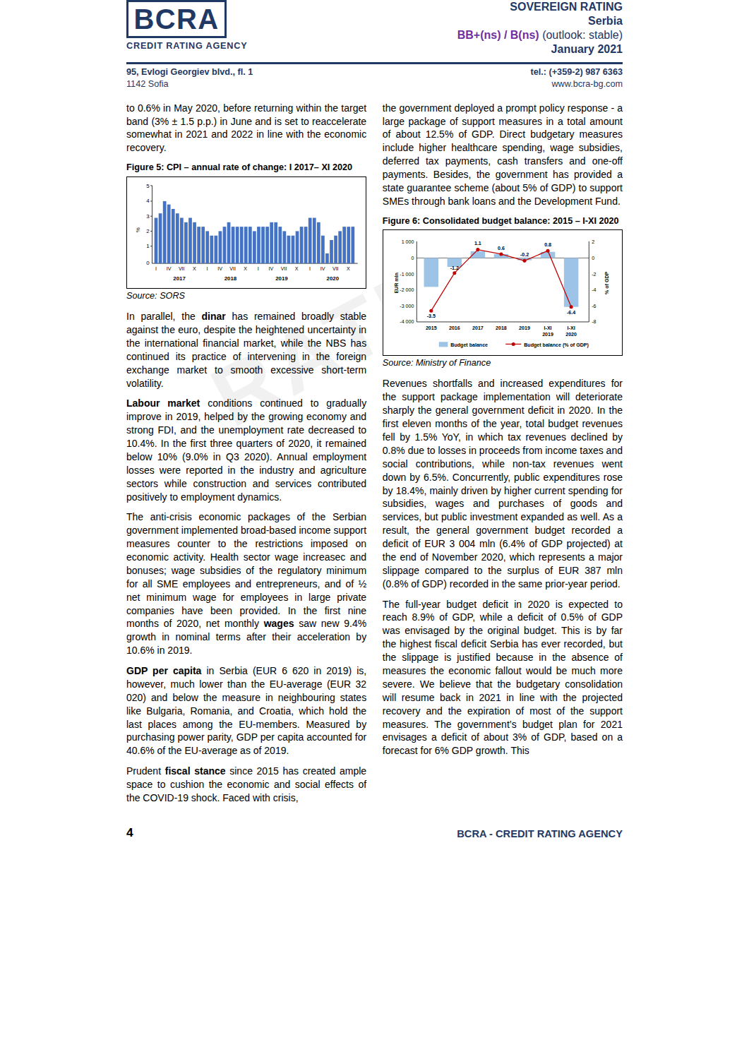BCRA
CREDIT RATING AGENCY
SOVEREIGN RATING
Serbia
BB+(ns) / B(ns) (outlook: stable)
January 2021
95, Evlogi Georgiev blvd., fl. 1
1142 Sofia
tel.: (+359-2) 987 6363
www.bcra-bg.com
RATING
to 0.6% in May 2020, before returning within the target band (3% ± 1.5 p.p.) in June and is set to reaccelerate somewhat in 2021 and 2022 in line with the economic recovery.
Figure 5: CPI – annual rate of change: I 2017– XI 2020
5 4 3 2 1 0 % I IV VII X I IV VII X I IV VII X I IV VII X 2017 2018 2019 2020
Source: SORS
In parallel, the dinar has remained broadly stable against the euro, despite the heightened uncertainty in the international financial market, while the NBS has continued its practice of intervening in the foreign exchange market to smooth excessive short-term volatility.
Labour market conditions continued to gradually improve in 2019, helped by the growing economy and strong FDI, and the unemployment rate decreased to 10.4%. In the first three quarters of 2020, it remained below 10% (9.0% in Q3 2020). Annual employment losses were reported in the industry and agriculture sectors while construction and services contributed positively to employment dynamics.
The anti-crisis economic packages of the Serbian government implemented broad-based income support measures counter to the restrictions imposed on economic activity. Health sector wage increasec and bonuses; wage subsidies of the regulatory minimum for all SME employees and entrepreneurs, and of ½ net minimum wage for employees in large private companies have been provided. In the first nine months of 2020, net monthly wages saw new 9.4% growth in nominal terms after their acceleration by 10.6% in 2019.
GDP per capita in Serbia (EUR 6 620 in 2019) is, however, much lower than the EU-average (EUR 32 020) and below the measure in neighbouring states like Bulgaria, Romania, and Croatia, which hold the last places among the EU-members. Measured by purchasing power parity, GDP per capita accounted for 40.6% of the EU-average as of 2019.
Prudent fiscal stance since 2015 has created ample space to cushion the economic and social effects of the COVID-19 shock. Faced with crisis,
the government deployed a prompt policy response - a large package of support measures in a total amount of about 12.5% of GDP. Direct budgetary measures include higher healthcare spending, wage subsidies, deferred tax payments, cash transfers and one-off payments. Besides, the government has provided a state guarantee scheme (about 5% of GDP) to support SMEs through bank loans and the Development Fund.
Figure 6: Consolidated budget balance: 2015 – I-XI 2020
1 000 0 -1 000 -2 000 -3 000 -4 000 EUR mln 2 0 -2 -4 -6 -8 % of GDP -3.5 -1.2 1.1 0.6 -0.2 0.8 -6.4 2015 2016 2017 2018 2019 I-XI 2019 I-XI 2020 Budget balance Budget balance (% of GDP)
Source: Ministry of Finance
Revenues shortfalls and increased expenditures for the support package implementation will deteriorate sharply the general government deficit in 2020. In the first eleven months of the year, total budget revenues fell by 1.5% YoY, in which tax revenues declined by 0.8% due to losses in proceeds from income taxes and social contributions, while non-tax revenues went down by 6.5%. Concurrently, public expenditures rose by 18.4%, mainly driven by higher current spending for subsidies, wages and purchases of goods and services, but public investment expanded as well. As a result, the general government budget recorded a deficit of EUR 3 004 mln (6.4% of GDP projected) at the end of November 2020, which represents a major slippage compared to the surplus of EUR 387 mln (0.8% of GDP) recorded in the same prior-year period.
The full-year budget deficit in 2020 is expected to reach 8.9% of GDP, while a deficit of 0.5% of GDP was envisaged by the original budget. This is by far the highest fiscal deficit Serbia has ever recorded, but the slippage is justified because in the absence of measures the economic fallout would be much more severe. We believe that the budgetary consolidation will resume back in 2021 in line with the projected recovery and the expiration of most of the support measures. The government’s budget plan for 2021 envisages a deficit of about 3% of GDP, based on a forecast for 6% GDP growth. This
4
BCRA - CREDIT RATING AGENCY